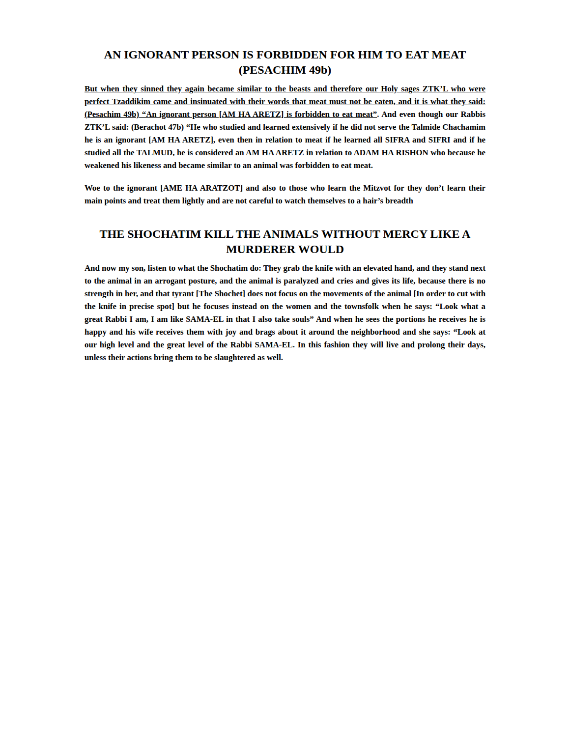AN IGNORANT PERSON IS FORBIDDEN FOR HIM TO EAT MEAT (PESACHIM 49b)
But when they sinned they again became similar to the beasts and therefore our Holy sages ZTK’L who were perfect Tzaddikim came and insinuated with their words that meat must not be eaten, and it is what they said: (Pesachim 49b) “An ignorant person [AM HA ARETZ] is forbidden to eat meat”. And even though our Rabbis ZTK’L said: (Berachot 47b) “He who studied and learned extensively if he did not serve the Talmide Chachamim he is an ignorant [AM HA ARETZ], even then in relation to meat if he learned all SIFRA and SIFRI and if he studied all the TALMUD, he is considered an AM HA ARETZ in relation to ADAM HA RISHON who because he weakened his likeness and became similar to an animal was forbidden to eat meat.
Woe to the ignorant [AME HA ARATZOT] and also to those who learn the Mitzvot for they don’t learn their main points and treat them lightly and are not careful to watch themselves to a hair’s breadth
THE SHOCHATIM KILL THE ANIMALS WITHOUT MERCY LIKE A MURDERER WOULD
And now my son, listen to what the Shochatim do: They grab the knife with an elevated hand, and they stand next to the animal in an arrogant posture, and the animal is paralyzed and cries and gives its life, because there is no strength in her, and that tyrant [The Shochet] does not focus on the movements of the animal [In order to cut with the knife in precise spot] but he focuses instead on the women and the townsfolk when he says: “Look what a great Rabbi I am, I am like SAMA-EL in that I also take souls” And when he sees the portions he receives he is happy and his wife receives them with joy and brags about it around the neighborhood and she says: “Look at our high level and the great level of the Rabbi SAMA-EL. In this fashion they will live and prolong their days, unless their actions bring them to be slaughtered as well.